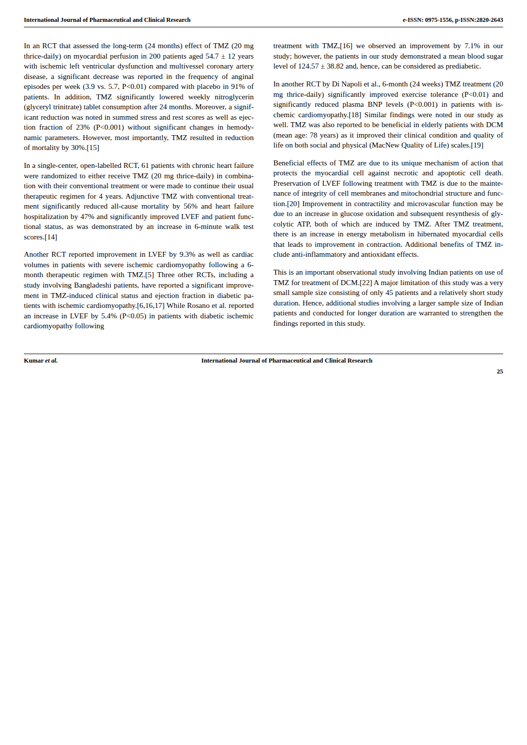International Journal of Pharmaceutical and Clinical Research
e-ISSN: 0975-1556, p-ISSN:2820-2643
In an RCT that assessed the long-term (24 months) effect of TMZ (20 mg thrice-daily) on myocardial perfusion in 200 patients aged 54.7 ± 12 years with ischemic left ventricular dysfunction and multivessel coronary artery disease, a significant decrease was reported in the frequency of anginal episodes per week (3.9 vs. 5.7, P<0.01) compared with placebo in 91% of patients. In addition, TMZ significantly lowered weekly nitroglycerin (glyceryl trinitrate) tablet consumption after 24 months. Moreover, a significant reduction was noted in summed stress and rest scores as well as ejection fraction of 23% (P<0.001) without significant changes in hemodynamic parameters. However, most importantly, TMZ resulted in reduction of mortality by 30%.[15]
In a single-center, open-labelled RCT, 61 patients with chronic heart failure were randomized to either receive TMZ (20 mg thrice-daily) in combination with their conventional treatment or were made to continue their usual therapeutic regimen for 4 years. Adjunctive TMZ with conventional treatment significantly reduced all-cause mortality by 56% and heart failure hospitalization by 47% and significantly improved LVEF and patient functional status, as was demonstrated by an increase in 6-minute walk test scores.[14]
Another RCT reported improvement in LVEF by 9.3% as well as cardiac volumes in patients with severe ischemic cardiomyopathy following a 6-month therapeutic regimen with TMZ.[5] Three other RCTs, including a study involving Bangladeshi patients, have reported a significant improvement in TMZ-induced clinical status and ejection fraction in diabetic patients with ischemic cardiomyopathy.[6,16,17] While Rosano et al. reported an increase in LVEF by 5.4% (P<0.05) in patients with diabetic ischemic cardiomyopathy following
treatment with TMZ,[16] we observed an improvement by 7.1% in our study; however, the patients in our study demonstrated a mean blood sugar level of 124.57 ± 38.82 and, hence, can be considered as prediabetic.
In another RCT by Di Napoli et al., 6-month (24 weeks) TMZ treatment (20 mg thrice-daily) significantly improved exercise tolerance (P<0.01) and significantly reduced plasma BNP levels (P<0.001) in patients with ischemic cardiomyopathy.[18] Similar findings were noted in our study as well. TMZ was also reported to be beneficial in elderly patients with DCM (mean age: 78 years) as it improved their clinical condition and quality of life on both social and physical (MacNew Quality of Life) scales.[19]
Beneficial effects of TMZ are due to its unique mechanism of action that protects the myocardial cell against necrotic and apoptotic cell death. Preservation of LVEF following treatment with TMZ is due to the maintenance of integrity of cell membranes and mitochondrial structure and function.[20] Improvement in contractility and microvascular function may be due to an increase in glucose oxidation and subsequent resynthesis of glycolytic ATP, both of which are induced by TMZ. After TMZ treatment, there is an increase in energy metabolism in hibernated myocardial cells that leads to improvement in contraction. Additional benefits of TMZ include anti-inflammatory and antioxidant effects.
This is an important observational study involving Indian patients on use of TMZ for treatment of DCM.[22] A major limitation of this study was a very small sample size consisting of only 45 patients and a relatively short study duration. Hence, additional studies involving a larger sample size of Indian patients and conducted for longer duration are warranted to strengthen the findings reported in this study.
Kumar et al.
International Journal of Pharmaceutical and Clinical Research
25